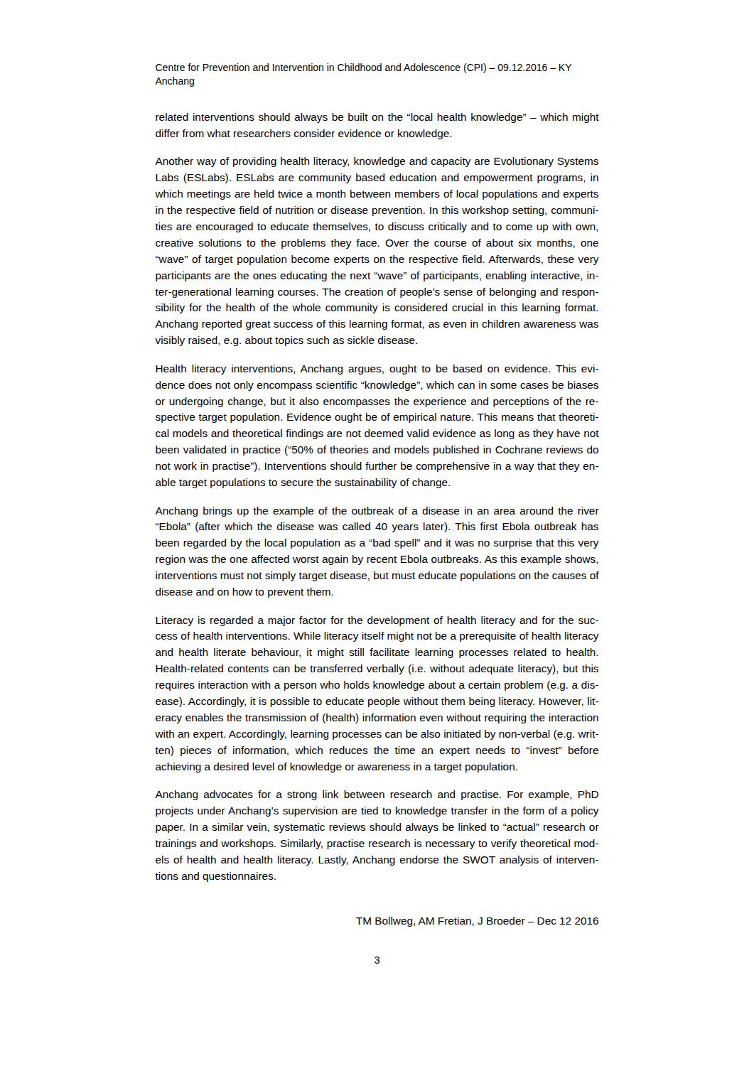Centre for Prevention and Intervention in Childhood and Adolescence (CPI) – 09.12.2016 – KY Anchang
related interventions should always be built on the “local health knowledge” – which might differ from what researchers consider evidence or knowledge.
Another way of providing health literacy, knowledge and capacity are Evolutionary Systems Labs (ESLabs). ESLabs are community based education and empowerment programs, in which meetings are held twice a month between members of local populations and experts in the respective field of nutrition or disease prevention. In this workshop setting, communities are encouraged to educate themselves, to discuss critically and to come up with own, creative solutions to the problems they face. Over the course of about six months, one “wave” of target population become experts on the respective field. Afterwards, these very participants are the ones educating the next “wave” of participants, enabling interactive, inter-generational learning courses. The creation of people’s sense of belonging and responsibility for the health of the whole community is considered crucial in this learning format. Anchang reported great success of this learning format, as even in children awareness was visibly raised, e.g. about topics such as sickle disease.
Health literacy interventions, Anchang argues, ought to be based on evidence. This evidence does not only encompass scientific “knowledge”, which can in some cases be biases or undergoing change, but it also encompasses the experience and perceptions of the respective target population. Evidence ought be of empirical nature. This means that theoretical models and theoretical findings are not deemed valid evidence as long as they have not been validated in practice (“50% of theories and models published in Cochrane reviews do not work in practise”). Interventions should further be comprehensive in a way that they enable target populations to secure the sustainability of change.
Anchang brings up the example of the outbreak of a disease in an area around the river “Ebola” (after which the disease was called 40 years later). This first Ebola outbreak has been regarded by the local population as a “bad spell” and it was no surprise that this very region was the one affected worst again by recent Ebola outbreaks. As this example shows, interventions must not simply target disease, but must educate populations on the causes of disease and on how to prevent them.
Literacy is regarded a major factor for the development of health literacy and for the success of health interventions. While literacy itself might not be a prerequisite of health literacy and health literate behaviour, it might still facilitate learning processes related to health. Health-related contents can be transferred verbally (i.e. without adequate literacy), but this requires interaction with a person who holds knowledge about a certain problem (e.g. a disease). Accordingly, it is possible to educate people without them being literacy. However, literacy enables the transmission of (health) information even without requiring the interaction with an expert. Accordingly, learning processes can be also initiated by non-verbal (e.g. written) pieces of information, which reduces the time an expert needs to “invest” before achieving a desired level of knowledge or awareness in a target population.
Anchang advocates for a strong link between research and practise. For example, PhD projects under Anchang’s supervision are tied to knowledge transfer in the form of a policy paper. In a similar vein, systematic reviews should always be linked to “actual” research or trainings and workshops. Similarly, practise research is necessary to verify theoretical models of health and health literacy. Lastly, Anchang endorse the SWOT analysis of interventions and questionnaires.
TM Bollweg, AM Fretian, J Broeder – Dec 12 2016
3